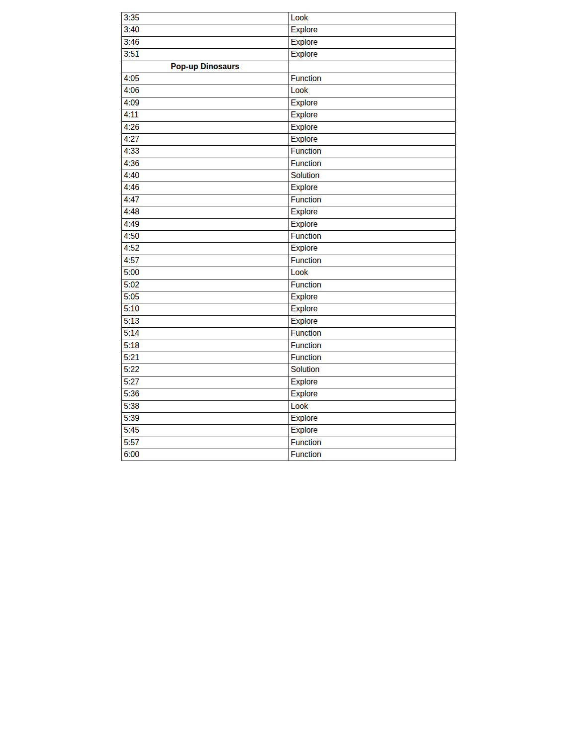| 3:35 | Look |
| 3:40 | Explore |
| 3:46 | Explore |
| 3:51 | Explore |
| Pop-up Dinosaurs | |
| 4:05 | Function |
| 4:06 | Look |
| 4:09 | Explore |
| 4:11 | Explore |
| 4:26 | Explore |
| 4:27 | Explore |
| 4:33 | Function |
| 4:36 | Function |
| 4:40 | Solution |
| 4:46 | Explore |
| 4:47 | Function |
| 4:48 | Explore |
| 4:49 | Explore |
| 4:50 | Function |
| 4:52 | Explore |
| 4:57 | Function |
| 5:00 | Look |
| 5:02 | Function |
| 5:05 | Explore |
| 5:10 | Explore |
| 5:13 | Explore |
| 5:14 | Function |
| 5:18 | Function |
| 5:21 | Function |
| 5:22 | Solution |
| 5:27 | Explore |
| 5:36 | Explore |
| 5:38 | Look |
| 5:39 | Explore |
| 5:45 | Explore |
| 5:57 | Function |
| 6:00 | Function |